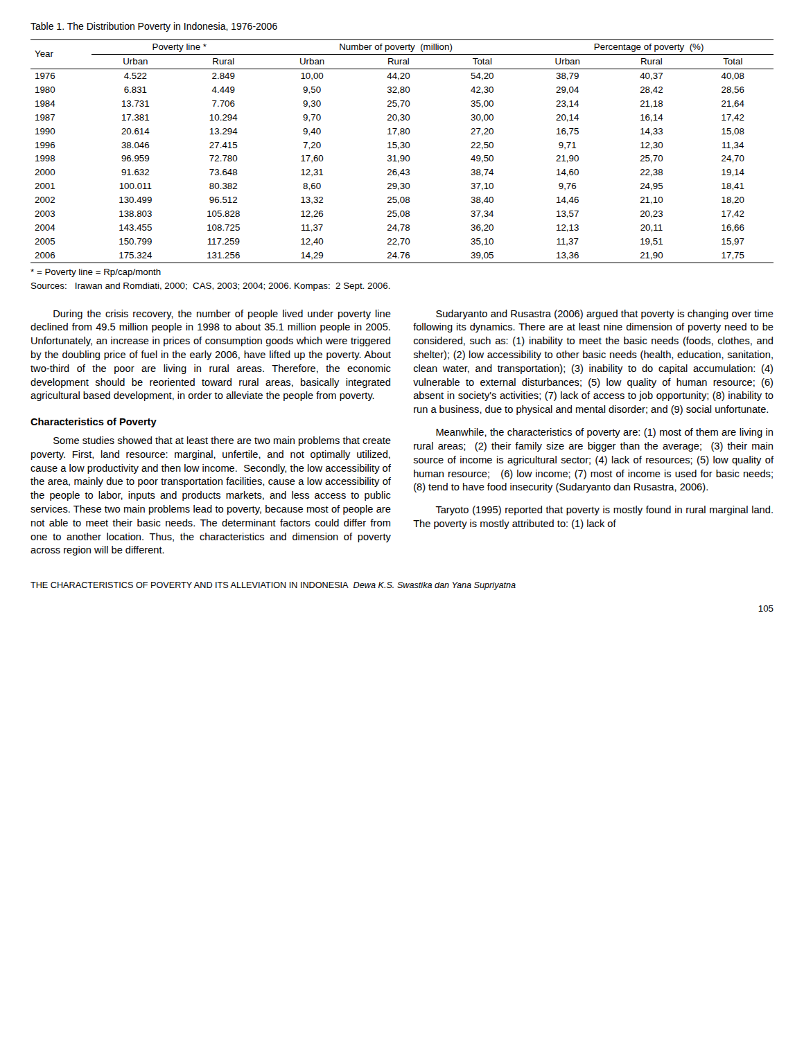Table 1. The Distribution Poverty in Indonesia, 1976-2006
| Year | Poverty line * | Number of poverty (million) | Percentage of poverty (%) |
| --- | --- | --- | --- |
| Urban | Rural | Urban | Rural | Total | Urban | Rural | Total |
| 1976 | 4.522 | 2.849 | 10,00 | 44,20 | 54,20 | 38,79 | 40,37 | 40,08 |
| 1980 | 6.831 | 4.449 | 9,50 | 32,80 | 42,30 | 29,04 | 28,42 | 28,56 |
| 1984 | 13.731 | 7.706 | 9,30 | 25,70 | 35,00 | 23,14 | 21,18 | 21,64 |
| 1987 | 17.381 | 10.294 | 9,70 | 20,30 | 30,00 | 20,14 | 16,14 | 17,42 |
| 1990 | 20.614 | 13.294 | 9,40 | 17,80 | 27,20 | 16,75 | 14,33 | 15,08 |
| 1996 | 38.046 | 27.415 | 7,20 | 15,30 | 22,50 | 9,71 | 12,30 | 11,34 |
| 1998 | 96.959 | 72.780 | 17,60 | 31,90 | 49,50 | 21,90 | 25,70 | 24,70 |
| 2000 | 91.632 | 73.648 | 12,31 | 26,43 | 38,74 | 14,60 | 22,38 | 19,14 |
| 2001 | 100.011 | 80.382 | 8,60 | 29,30 | 37,10 | 9,76 | 24,95 | 18,41 |
| 2002 | 130.499 | 96.512 | 13,32 | 25,08 | 38,40 | 14,46 | 21,10 | 18,20 |
| 2003 | 138.803 | 105.828 | 12,26 | 25,08 | 37,34 | 13,57 | 20,23 | 17,42 |
| 2004 | 143.455 | 108.725 | 11,37 | 24,78 | 36,20 | 12,13 | 20,11 | 16,66 |
| 2005 | 150.799 | 117.259 | 12,40 | 22,70 | 35,10 | 11,37 | 19,51 | 15,97 |
| 2006 | 175.324 | 131.256 | 14,29 | 24.76 | 39,05 | 13,36 | 21,90 | 17,75 |
* = Poverty line = Rp/cap/month
Sources: Irawan and Romdiati, 2000; CAS, 2003; 2004; 2006. Kompas: 2 Sept. 2006.
During the crisis recovery, the number of people lived under poverty line declined from 49.5 million people in 1998 to about 35.1 million people in 2005. Unfortunately, an increase in prices of consumption goods which were triggered by the doubling price of fuel in the early 2006, have lifted up the poverty. About two-third of the poor are living in rural areas. Therefore, the economic development should be reoriented toward rural areas, basically integrated agricultural based development, in order to alleviate the people from poverty.
Characteristics of Poverty
Some studies showed that at least there are two main problems that create poverty. First, land resource: marginal, unfertile, and not optimally utilized, cause a low productivity and then low income. Secondly, the low accessibility of the area, mainly due to poor transportation facilities, cause a low accessibility of the people to labor, inputs and products markets, and less access to public services. These two main problems lead to poverty, because most of people are not able to meet their basic needs. The determinant factors could differ from one to another location. Thus, the characteristics and dimension of poverty across region will be different.
Sudaryanto and Rusastra (2006) argued that poverty is changing over time following its dynamics. There are at least nine dimension of poverty need to be considered, such as: (1) inability to meet the basic needs (foods, clothes, and shelter); (2) low accessibility to other basic needs (health, education, sanitation, clean water, and transportation); (3) inability to do capital accumulation: (4) vulnerable to external disturbances; (5) low quality of human resource; (6) absent in society's activities; (7) lack of access to job opportunity; (8) inability to run a business, due to physical and mental disorder; and (9) social unfortunate.
Meanwhile, the characteristics of poverty are: (1) most of them are living in rural areas; (2) their family size are bigger than the average; (3) their main source of income is agricultural sector; (4) lack of resources; (5) low quality of human resource; (6) low income; (7) most of income is used for basic needs; (8) tend to have food insecurity (Sudaryanto dan Rusastra, 2006).
Taryoto (1995) reported that poverty is mostly found in rural marginal land. The poverty is mostly attributed to: (1) lack of
THE CHARACTERISTICS OF POVERTY AND ITS ALLEVIATION IN INDONESIA Dewa K.S. Swastika dan Yana Supriyatna
105